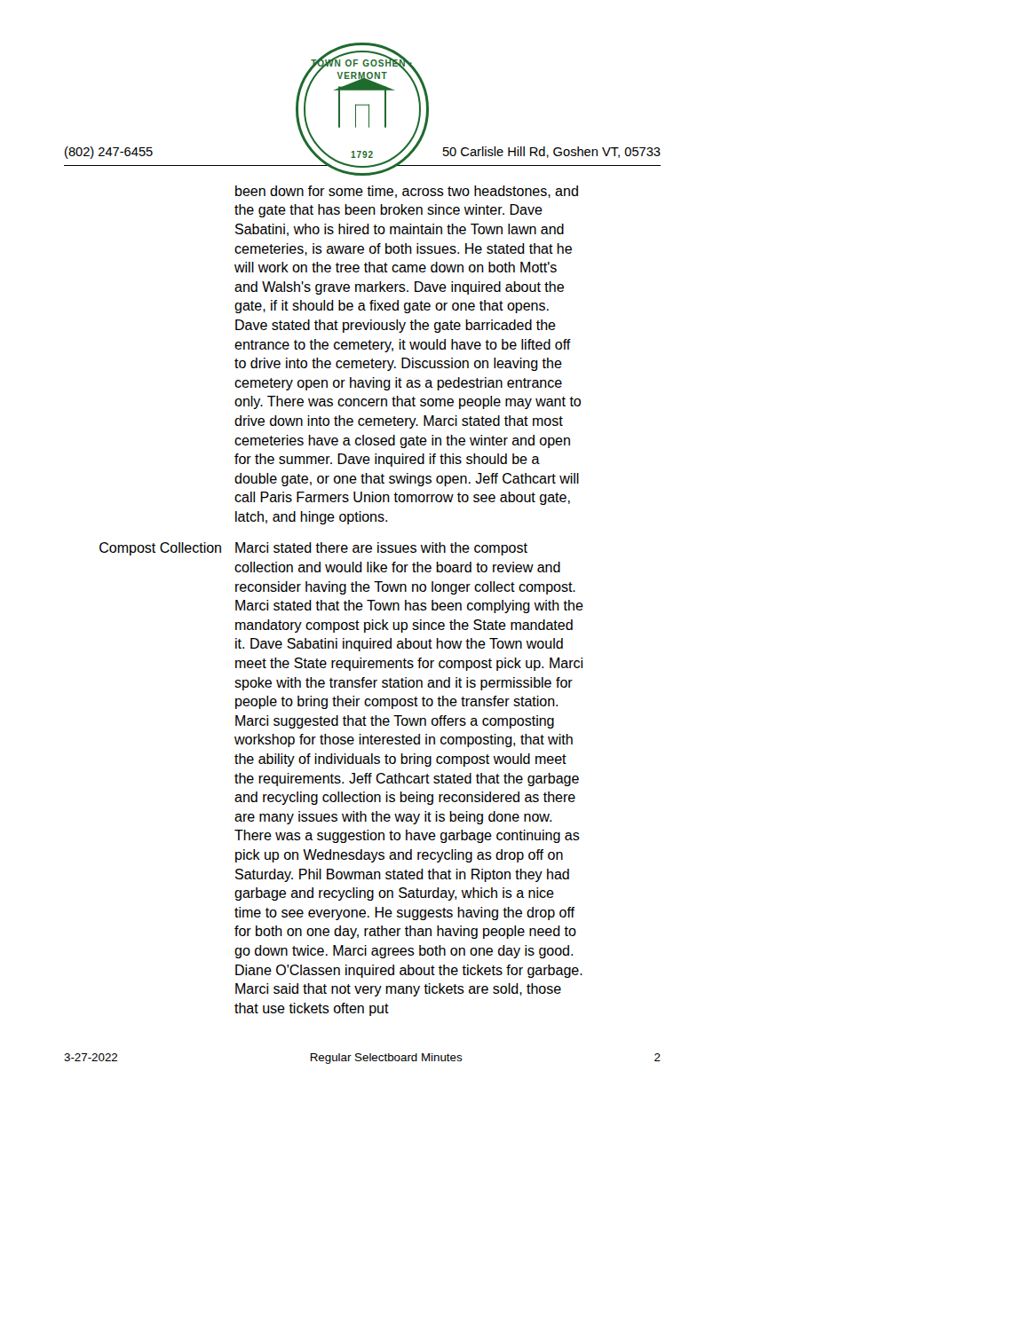TOWN OF GOSHEN · VERMONT
1792
(802) 247-6455
50 Carlisle Hill Rd, Goshen VT, 05733
been down for some time, across two headstones, and the gate that has been broken since winter. Dave Sabatini, who is hired to maintain the Town lawn and cemeteries, is aware of both issues. He stated that he will work on the tree that came down on both Mott's and Walsh's grave markers. Dave inquired about the gate, if it should be a fixed gate or one that opens. Dave stated that previously the gate barricaded the entrance to the cemetery, it would have to be lifted off to drive into the cemetery. Discussion on leaving the cemetery open or having it as a pedestrian entrance only. There was concern that some people may want to drive down into the cemetery. Marci stated that most cemeteries have a closed gate in the winter and open for the summer. Dave inquired if this should be a double gate, or one that swings open. Jeff Cathcart will call Paris Farmers Union tomorrow to see about gate, latch, and hinge options.
Compost Collection
Marci stated there are issues with the compost collection and would like for the board to review and reconsider having the Town no longer collect compost. Marci stated that the Town has been complying with the mandatory compost pick up since the State mandated it. Dave Sabatini inquired about how the Town would meet the State requirements for compost pick up. Marci spoke with the transfer station and it is permissible for people to bring their compost to the transfer station. Marci suggested that the Town offers a composting workshop for those interested in composting, that with the ability of individuals to bring compost would meet the requirements. Jeff Cathcart stated that the garbage and recycling collection is being reconsidered as there are many issues with the way it is being done now. There was a suggestion to have garbage continuing as pick up on Wednesdays and recycling as drop off on Saturday. Phil Bowman stated that in Ripton they had garbage and recycling on Saturday, which is a nice time to see everyone. He suggests having the drop off for both on one day, rather than having people need to go down twice. Marci agrees both on one day is good. Diane O'Classen inquired about the tickets for garbage. Marci said that not very many tickets are sold, those that use tickets often put
3-27-2022
Regular Selectboard Minutes
2